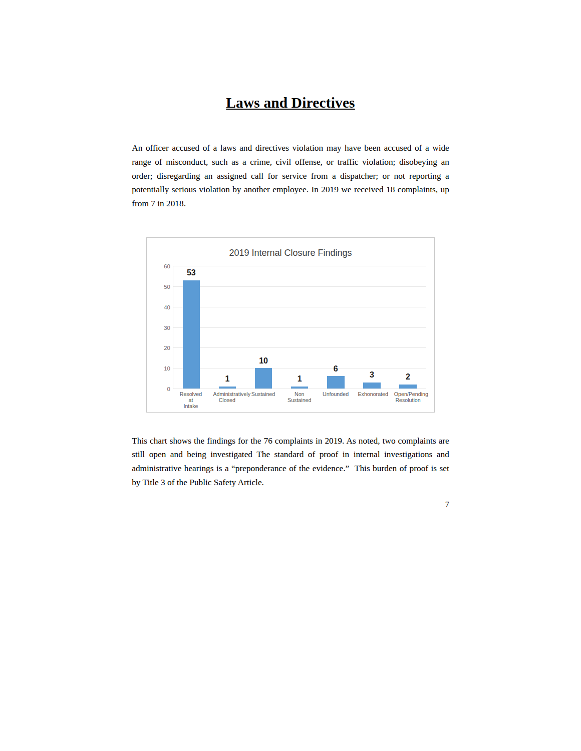Laws and Directives
An officer accused of a laws and directives violation may have been accused of a wide range of misconduct, such as a crime, civil offense, or traffic violation; disobeying an order; disregarding an assigned call for service from a dispatcher; or not reporting a potentially serious violation by another employee. In 2019 we received 18 complaints, up from 7 in 2018.
2019 Internal Closure Findings
60
50
40
30
20
10
0
53
1
10
1
6
3
2
Resolved at
Intake
Administratively
Closed
Sustained
Non Sustained
Unfounded
Exhonorated
Open/Pending
Resolution
This chart shows the findings for the 76 complaints in 2019. As noted, two complaints are still open and being investigated The standard of proof in internal investigations and administrative hearings is a “preponderance of the evidence.” This burden of proof is set by Title 3 of the Public Safety Article.
7